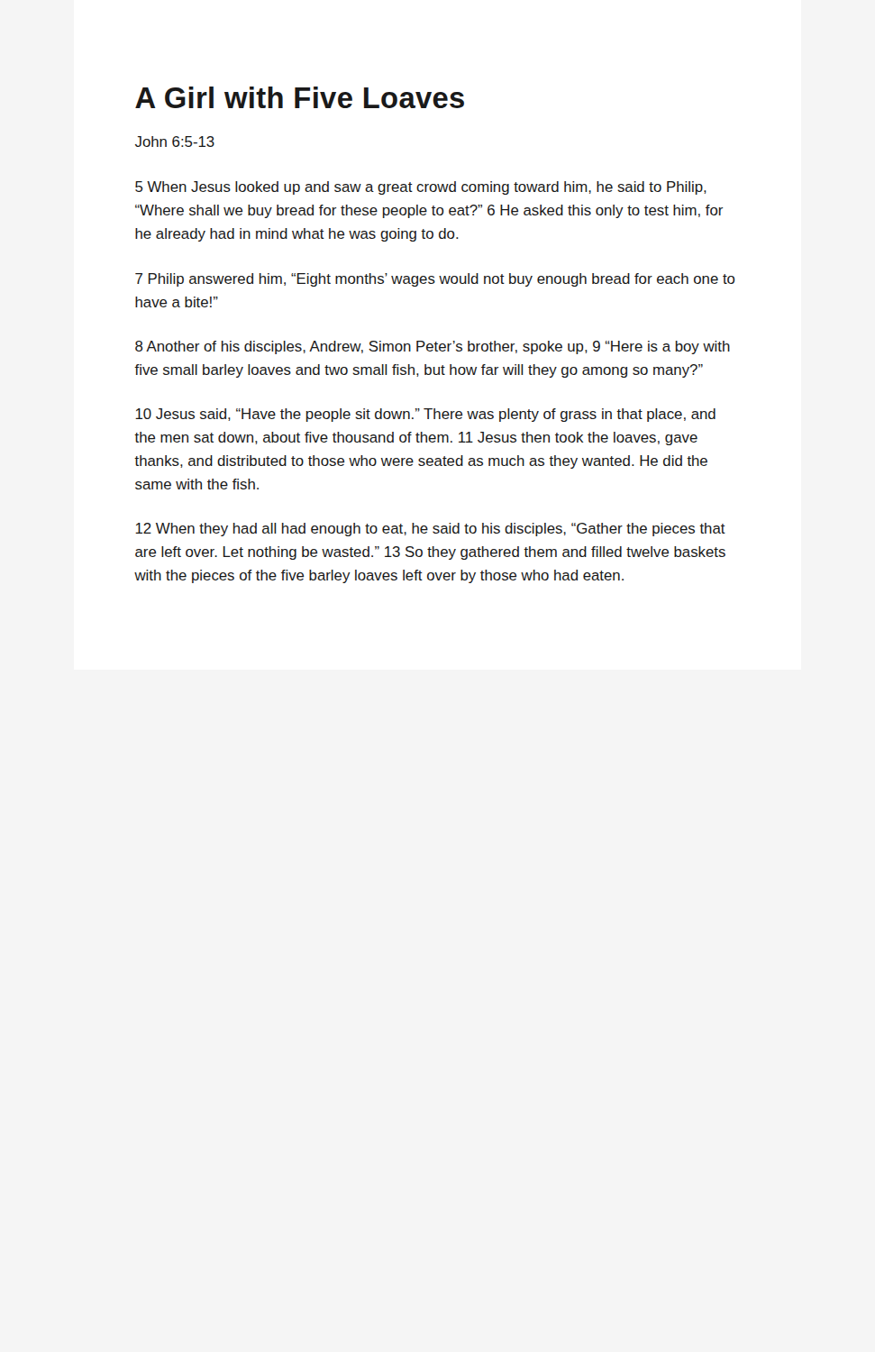A Girl with Five Loaves
John 6:5-13
5 When Jesus looked up and saw a great crowd coming toward him, he said to Philip, “Where shall we buy bread for these people to eat?” 6 He asked this only to test him, for he already had in mind what he was going to do.
7 Philip answered him, “Eight months’ wages would not buy enough bread for each one to have a bite!”
8 Another of his disciples, Andrew, Simon Peter’s brother, spoke up, 9 “Here is a boy with five small barley loaves and two small fish, but how far will they go among so many?”
10 Jesus said, “Have the people sit down.” There was plenty of grass in that place, and the men sat down, about five thousand of them. 11 Jesus then took the loaves, gave thanks, and distributed to those who were seated as much as they wanted. He did the same with the fish.
12 When they had all had enough to eat, he said to his disciples, “Gather the pieces that are left over. Let nothing be wasted.” 13 So they gathered them and filled twelve baskets with the pieces of the five barley loaves left over by those who had eaten.